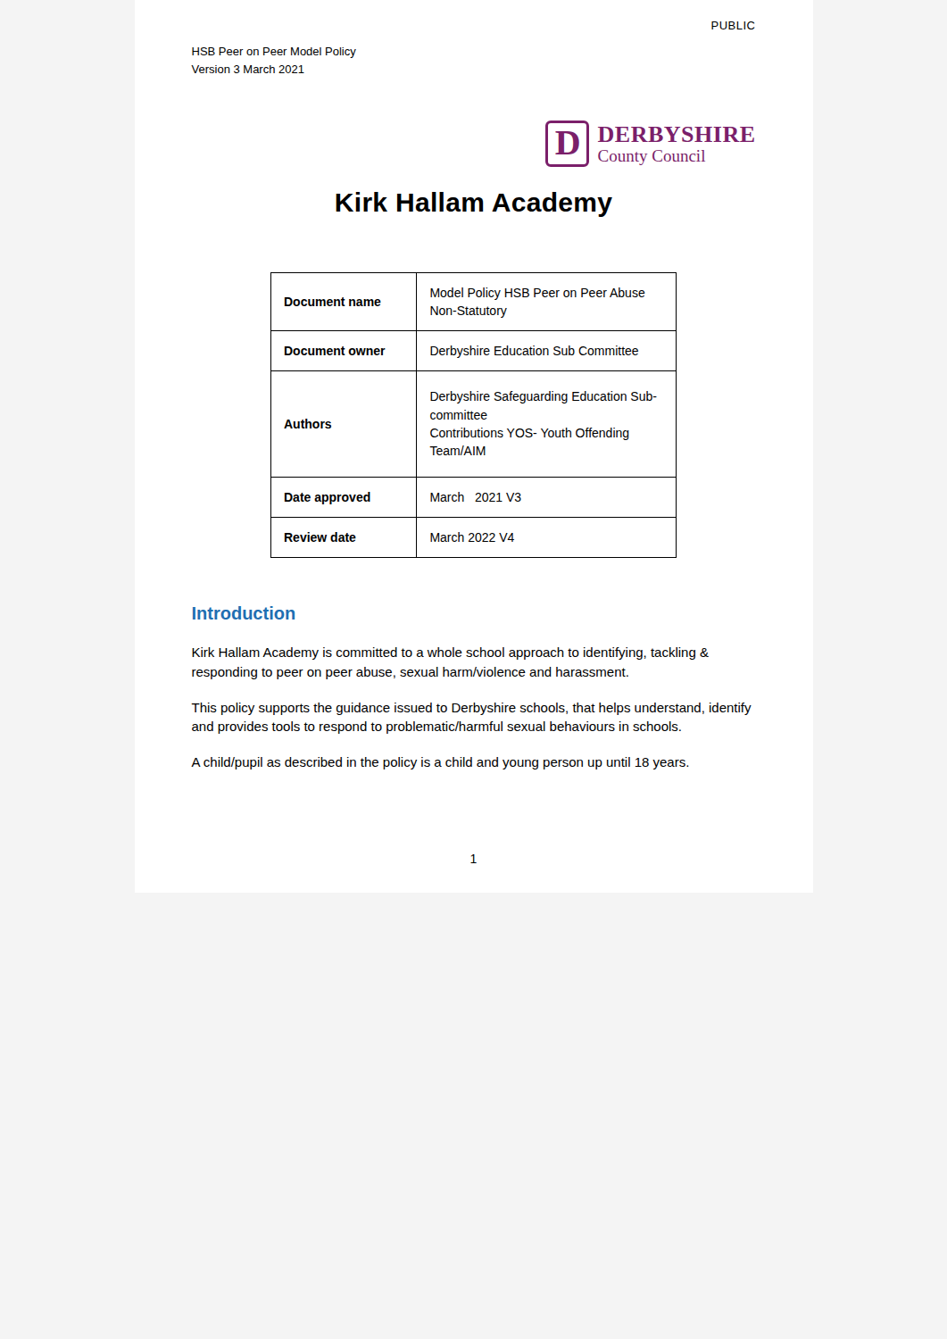PUBLIC
HSB Peer on Peer Model Policy
Version 3 March 2021
D DERBYSHIRE County Council
Kirk Hallam Academy
| Document name | Model Policy HSB Peer on Peer Abuse Non-Statutory |
| Document owner | Derbyshire Education Sub Committee |
| Authors | Derbyshire Safeguarding Education Sub-committee Contributions YOS- Youth Offending Team/AIM |
| Date approved | March 2021 V3 |
| Review date | March 2022 V4 |
Introduction
Kirk Hallam Academy is committed to a whole school approach to identifying, tackling & responding to peer on peer abuse, sexual harm/violence and harassment.
This policy supports the guidance issued to Derbyshire schools, that helps understand, identify and provides tools to respond to problematic/harmful sexual behaviours in schools.
A child/pupil as described in the policy is a child and young person up until 18 years.
1